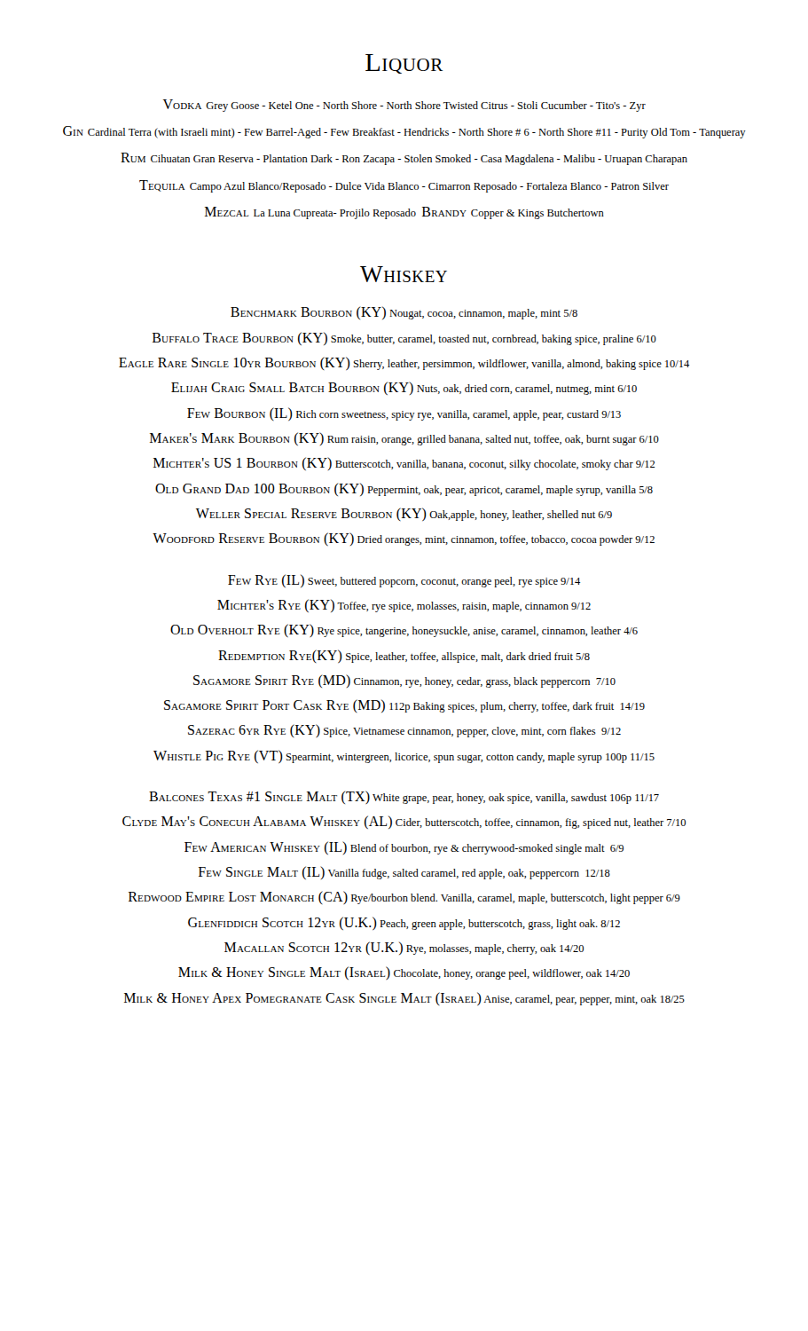Liquor
Vodka Grey Goose - Ketel One - North Shore - North Shore Twisted Citrus - Stoli Cucumber - Tito's - Zyr
Gin Cardinal Terra (with Israeli mint) - Few Barrel-Aged - Few Breakfast - Hendricks - North Shore # 6 - North Shore #11 - Purity Old Tom - Tanqueray
Rum Cihuatan Gran Reserva - Plantation Dark - Ron Zacapa - Stolen Smoked - Casa Magdalena - Malibu - Uruapan Charapan
Tequila Campo Azul Blanco/Reposado - Dulce Vida Blanco - Cimarron Reposado - Fortaleza Blanco - Patron Silver
Mezcal La Luna Cupreata- Projilo Reposado Brandy Copper & Kings Butchertown
Whiskey
Benchmark Bourbon (KY) Nougat, cocoa, cinnamon, maple, mint 5/8
Buffalo Trace Bourbon (KY) Smoke, butter, caramel, toasted nut, cornbread, baking spice, praline 6/10
Eagle Rare Single 10yr Bourbon (KY) Sherry, leather, persimmon, wildflower, vanilla, almond, baking spice 10/14
Elijah Craig Small Batch Bourbon (KY) Nuts, oak, dried corn, caramel, nutmeg, mint 6/10
Few Bourbon (IL) Rich corn sweetness, spicy rye, vanilla, caramel, apple, pear, custard 9/13
Maker's Mark Bourbon (KY) Rum raisin, orange, grilled banana, salted nut, toffee, oak, burnt sugar 6/10
Michter's US 1 Bourbon (KY) Butterscotch, vanilla, banana, coconut, silky chocolate, smoky char 9/12
Old Grand Dad 100 Bourbon (KY) Peppermint, oak, pear, apricot, caramel, maple syrup, vanilla 5/8
Weller Special Reserve Bourbon (KY) Oak,apple, honey, leather, shelled nut 6/9
Woodford Reserve Bourbon (KY) Dried oranges, mint, cinnamon, toffee, tobacco, cocoa powder 9/12
Few Rye (IL) Sweet, buttered popcorn, coconut, orange peel, rye spice 9/14
Michter's Rye (KY) Toffee, rye spice, molasses, raisin, maple, cinnamon 9/12
Old Overholt Rye (KY) Rye spice, tangerine, honeysuckle, anise, caramel, cinnamon, leather 4/6
Redemption Rye(KY) Spice, leather, toffee, allspice, malt, dark dried fruit 5/8
Sagamore Spirit Rye (MD) Cinnamon, rye, honey, cedar, grass, black peppercorn 7/10
Sagamore Spirit Port Cask Rye (MD) 112p Baking spices, plum, cherry, toffee, dark fruit 14/19
Sazerac 6yr Rye (KY) Spice, Vietnamese cinnamon, pepper, clove, mint, corn flakes 9/12
Whistle Pig Rye (VT) Spearmint, wintergreen, licorice, spun sugar, cotton candy, maple syrup 100p 11/15
Balcones Texas #1 Single Malt (TX) White grape, pear, honey, oak spice, vanilla, sawdust 106p 11/17
Clyde May's Conecuh Alabama Whiskey (AL) Cider, butterscotch, toffee, cinnamon, fig, spiced nut, leather 7/10
Few American Whiskey (IL) Blend of bourbon, rye & cherrywood-smoked single malt 6/9
Few Single Malt (IL) Vanilla fudge, salted caramel, red apple, oak, peppercorn 12/18
Redwood Empire Lost Monarch (CA) Rye/bourbon blend. Vanilla, caramel, maple, butterscotch, light pepper 6/9
Glenfiddich Scotch 12yr (U.K.) Peach, green apple, butterscotch, grass, light oak. 8/12
Macallan Scotch 12yr (U.K.) Rye, molasses, maple, cherry, oak 14/20
Milk & Honey Single Malt (Israel) Chocolate, honey, orange peel, wildflower, oak 14/20
Milk & Honey Apex Pomegranate Cask Single Malt (Israel) Anise, caramel, pear, pepper, mint, oak 18/25